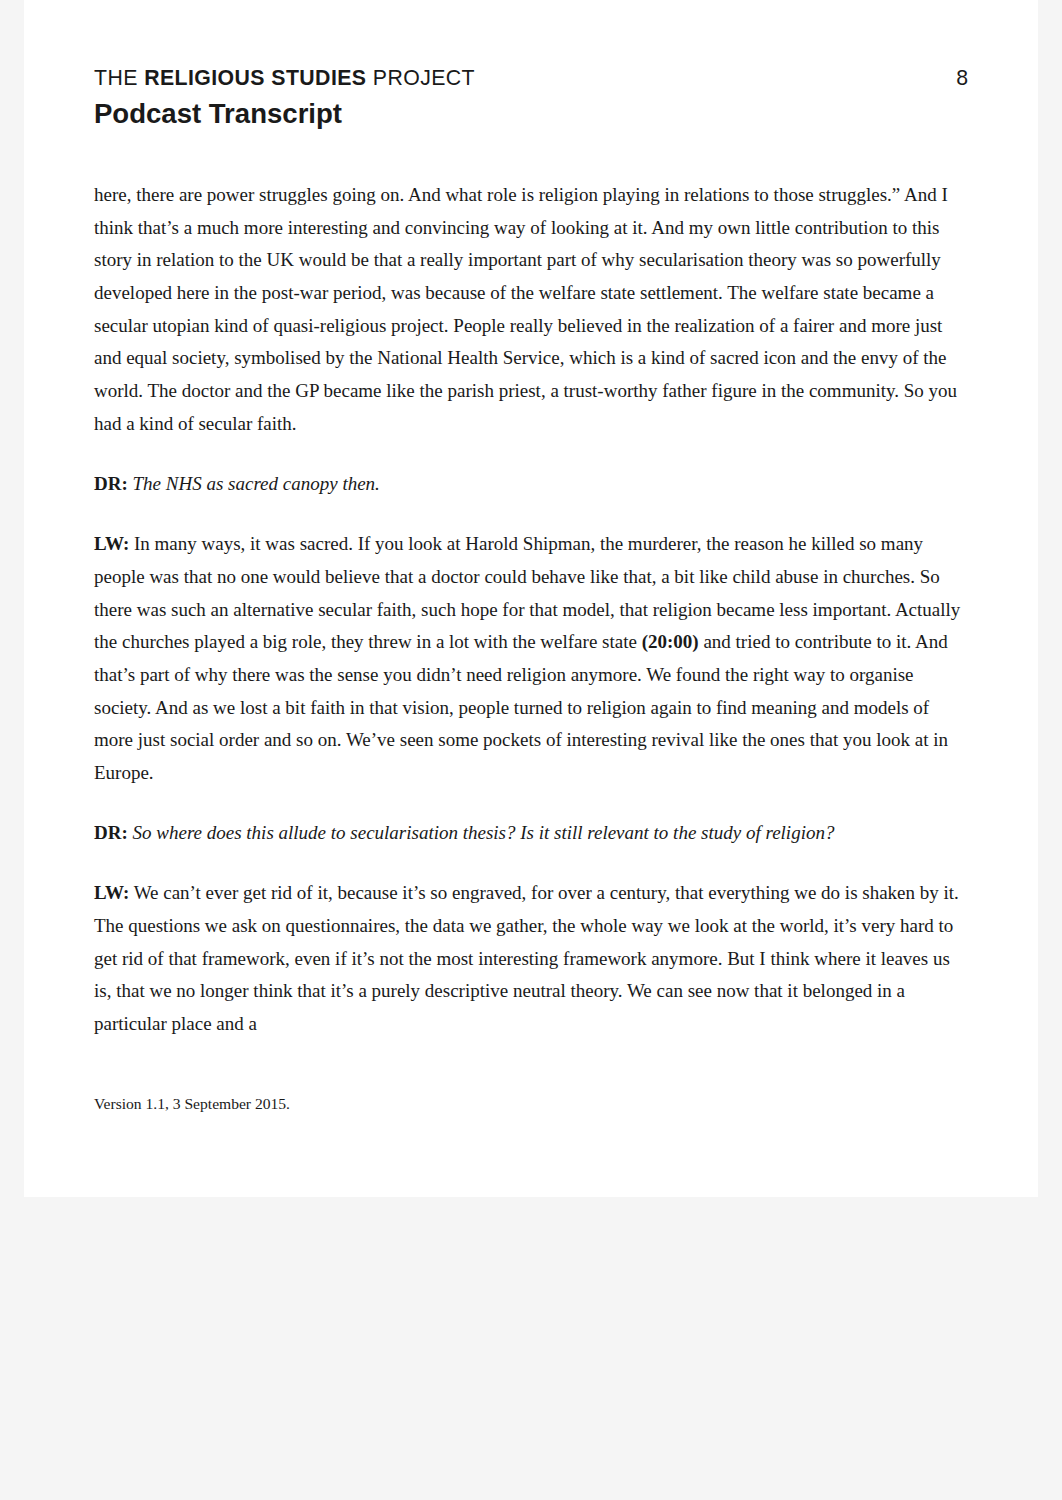8
The Religious Studies Project
Podcast Transcript
here, there are power struggles going on. And what role is religion playing in relations to those struggles.” And I think that’s a much more interesting and convincing way of looking at it. And my own little contribution to this story in relation to the UK would be that a really important part of why secularisation theory was so powerfully developed here in the post-war period, was because of the welfare state settlement. The welfare state became a secular utopian kind of quasi-religious project. People really believed in the realization of a fairer and more just and equal society, symbolised by the National Health Service, which is a kind of sacred icon and the envy of the world. The doctor and the GP became like the parish priest, a trust-worthy father figure in the community. So you had a kind of secular faith.
DR: The NHS as sacred canopy then.
LW: In many ways, it was sacred. If you look at Harold Shipman, the murderer, the reason he killed so many people was that no one would believe that a doctor could behave like that, a bit like child abuse in churches. So there was such an alternative secular faith, such hope for that model, that religion became less important. Actually the churches played a big role, they threw in a lot with the welfare state (20:00) and tried to contribute to it. And that’s part of why there was the sense you didn’t need religion anymore. We found the right way to organise society. And as we lost a bit faith in that vision, people turned to religion again to find meaning and models of more just social order and so on. We’ve seen some pockets of interesting revival like the ones that you look at in Europe.
DR: So where does this allude to secularisation thesis? Is it still relevant to the study of religion?
LW: We can’t ever get rid of it, because it’s so engraved, for over a century, that everything we do is shaken by it. The questions we ask on questionnaires, the data we gather, the whole way we look at the world, it’s very hard to get rid of that framework, even if it’s not the most interesting framework anymore. But I think where it leaves us is, that we no longer think that it’s a purely descriptive neutral theory. We can see now that it belonged in a particular place and a
Version 1.1, 3 September 2015.